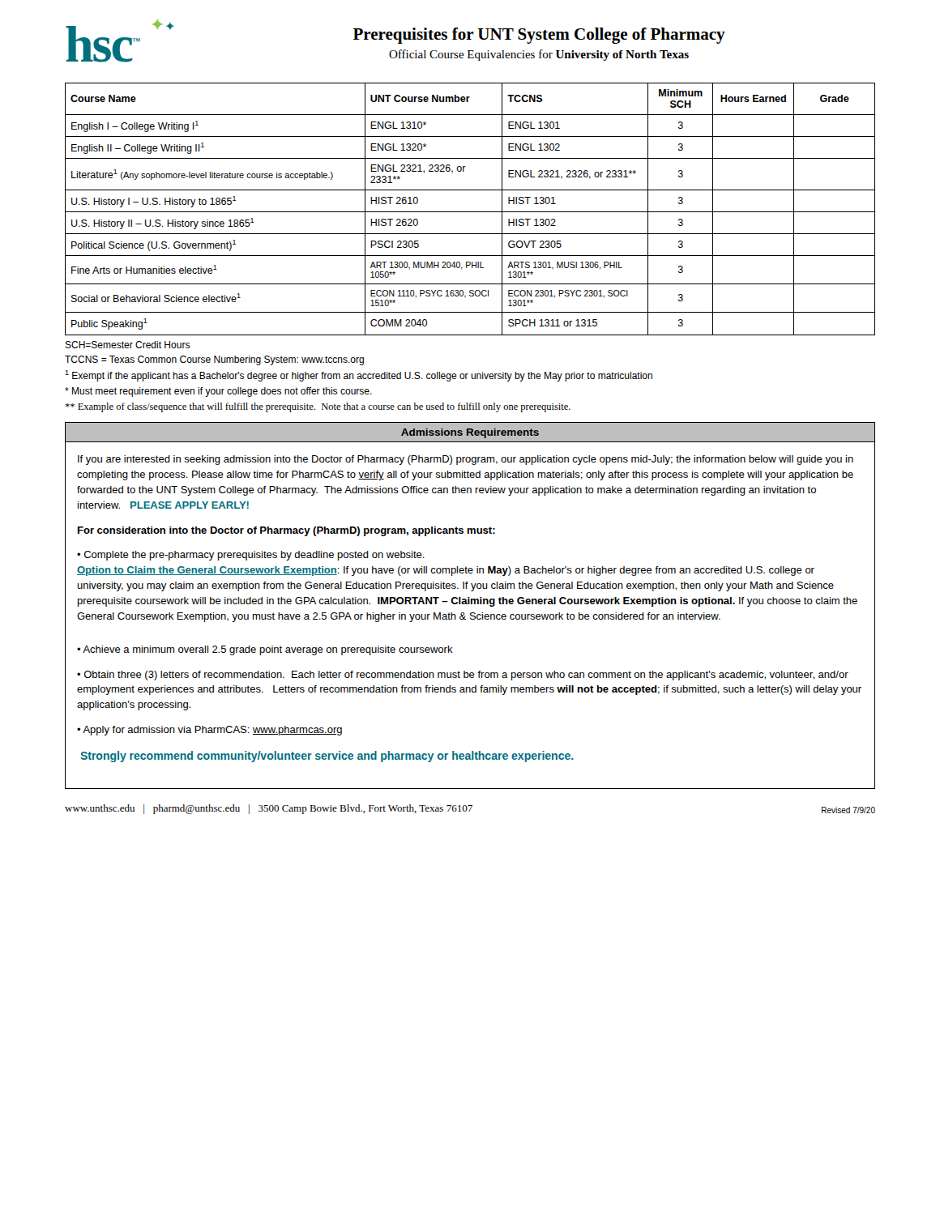✦✦
hsc™
Prerequisites for UNT System College of Pharmacy
Official Course Equivalencies for University of North Texas
| Course Name | UNT Course Number | TCCNS | Minimum SCH | Hours Earned | Grade |
| --- | --- | --- | --- | --- | --- |
| English I – College Writing I 1 | ENGL 1310* | ENGL 1301 | 3 | | |
| English II – College Writing II 1 | ENGL 1320* | ENGL 1302 | 3 | | |
| Literature 1 (Any sophomore-level literature course is acceptable.) | ENGL 2321, 2326, or 2331** | ENGL 2321, 2326, or 2331** | 3 | | |
| U.S. History I – U.S. History to 1865 1 | HIST 2610 | HIST 1301 | 3 | | |
| U.S. History II – U.S. History since 1865 1 | HIST 2620 | HIST 1302 | 3 | | |
| Political Science (U.S. Government) 1 | PSCI 2305 | GOVT 2305 | 3 | | |
| Fine Arts or Humanities elective 1 | ART 1300, MUMH 2040, PHIL 1050** | ARTS 1301, MUSI 1306, PHIL 1301** | 3 | | |
| Social or Behavioral Science elective 1 | ECON 1110, PSYC 1630, SOCI 1510** | ECON 2301, PSYC 2301, SOCI 1301** | 3 | | |
| Public Speaking 1 | COMM 2040 | SPCH 1311 or 1315 | 3 | | |
SCH=Semester Credit Hours
TCCNS = Texas Common Course Numbering System: www.tccns.org
1 Exempt if the applicant has a Bachelor's degree or higher from an accredited U.S. college or university by the May prior to matriculation
* Must meet requirement even if your college does not offer this course.
** Example of class/sequence that will fulfill the prerequisite. Note that a course can be used to fulfill only one prerequisite.
Admissions Requirements
If you are interested in seeking admission into the Doctor of Pharmacy (PharmD) program, our application cycle opens mid-July; the information below will guide you in completing the process. Please allow time for PharmCAS to verify all of your submitted application materials; only after this process is complete will your application be forwarded to the UNT System College of Pharmacy. The Admissions Office can then review your application to make a determination regarding an invitation to interview. PLEASE APPLY EARLY!
For consideration into the Doctor of Pharmacy (PharmD) program, applicants must:
• Complete the pre-pharmacy prerequisites by deadline posted on website.
Option to Claim the General Coursework Exemption: If you have (or will complete in May) a Bachelor's or higher degree from an accredited U.S. college or university, you may claim an exemption from the General Education Prerequisites. If you claim the General Education exemption, then only your Math and Science prerequisite coursework will be included in the GPA calculation. IMPORTANT – Claiming the General Coursework Exemption is optional. If you choose to claim the General Coursework Exemption, you must have a 2.5 GPA or higher in your Math & Science coursework to be considered for an interview.
• Achieve a minimum overall 2.5 grade point average on prerequisite coursework
• Obtain three (3) letters of recommendation. Each letter of recommendation must be from a person who can comment on the applicant's academic, volunteer, and/or employment experiences and attributes. Letters of recommendation from friends and family members will not be accepted; if submitted, such a letter(s) will delay your application's processing.
• Apply for admission via PharmCAS: www.pharmcas.org
Strongly recommend community/volunteer service and pharmacy or healthcare experience.
www.unthsc.edu | pharmd@unthsc.edu | 3500 Camp Bowie Blvd., Fort Worth, Texas 76107
Revised 7/9/20